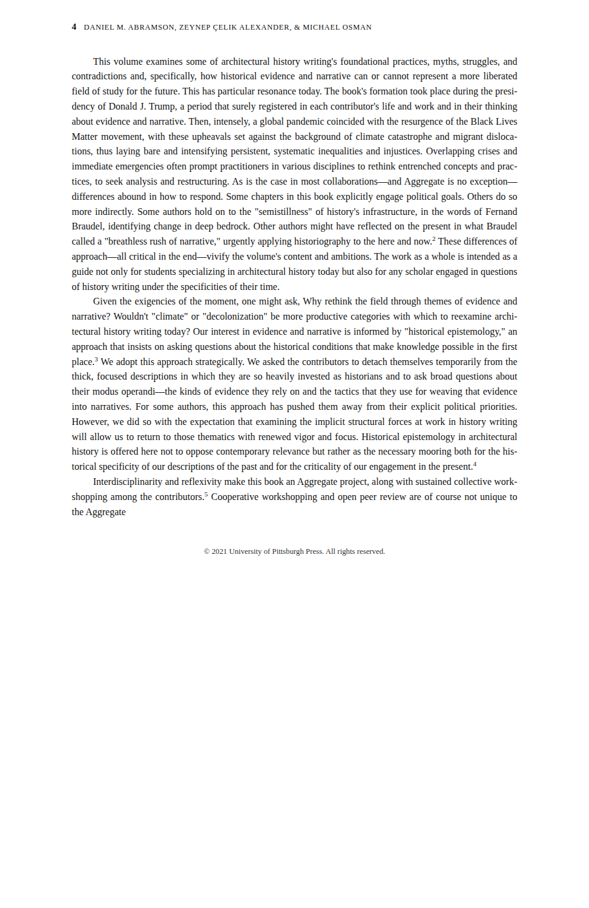4 Daniel M. Abramson, Zeynep Çelik Alexander, & Michael Osman
This volume examines some of architectural history writing's foundational practices, myths, struggles, and contradictions and, specifically, how historical evidence and narrative can or cannot represent a more liberated field of study for the future. This has particular resonance today. The book's formation took place during the presidency of Donald J. Trump, a period that surely registered in each contributor's life and work and in their thinking about evidence and narrative. Then, intensely, a global pandemic coincided with the resurgence of the Black Lives Matter movement, with these upheavals set against the background of climate catastrophe and migrant dislocations, thus laying bare and intensifying persistent, systematic inequalities and injustices. Overlapping crises and immediate emergencies often prompt practitioners in various disciplines to rethink entrenched concepts and practices, to seek analysis and restructuring. As is the case in most collaborations—and Aggregate is no exception—differences abound in how to respond. Some chapters in this book explicitly engage political goals. Others do so more indirectly. Some authors hold on to the "semistillness" of history's infrastructure, in the words of Fernand Braudel, identifying change in deep bedrock. Other authors might have reflected on the present in what Braudel called a "breathless rush of narrative," urgently applying historiography to the here and now.2 These differences of approach—all critical in the end—vivify the volume's content and ambitions. The work as a whole is intended as a guide not only for students specializing in architectural history today but also for any scholar engaged in questions of history writing under the specificities of their time.
Given the exigencies of the moment, one might ask, Why rethink the field through themes of evidence and narrative? Wouldn't "climate" or "decolonization" be more productive categories with which to reexamine architectural history writing today? Our interest in evidence and narrative is informed by "historical epistemology," an approach that insists on asking questions about the historical conditions that make knowledge possible in the first place.3 We adopt this approach strategically. We asked the contributors to detach themselves temporarily from the thick, focused descriptions in which they are so heavily invested as historians and to ask broad questions about their modus operandi—the kinds of evidence they rely on and the tactics that they use for weaving that evidence into narratives. For some authors, this approach has pushed them away from their explicit political priorities. However, we did so with the expectation that examining the implicit structural forces at work in history writing will allow us to return to those thematics with renewed vigor and focus. Historical epistemology in architectural history is offered here not to oppose contemporary relevance but rather as the necessary mooring both for the historical specificity of our descriptions of the past and for the criticality of our engagement in the present.4
Interdisciplinarity and reflexivity make this book an Aggregate project, along with sustained collective workshopping among the contributors.5 Cooperative workshopping and open peer review are of course not unique to the Aggregate
© 2021 University of Pittsburgh Press. All rights reserved.